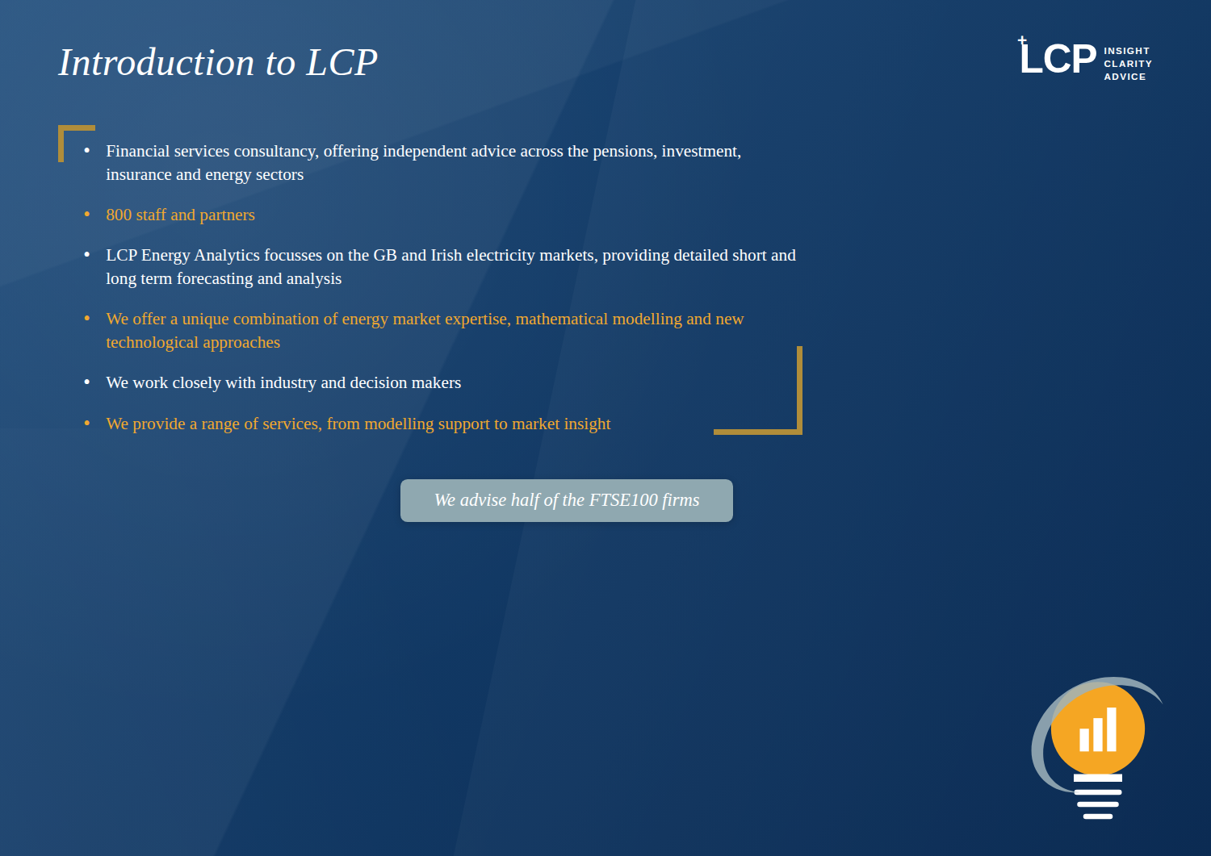Introduction to LCP
+LCP
Insight Clarity Advice
Financial services consultancy, offering independent advice across the pensions, investment, insurance and energy sectors
800 staff and partners
LCP Energy Analytics focusses on the GB and Irish electricity markets, providing detailed short and long term forecasting and analysis
We offer a unique combination of energy market expertise, mathematical modelling and new technological approaches
We work closely with industry and decision makers
We provide a range of services, from modelling support to market insight
We advise half of the FTSE100 firms